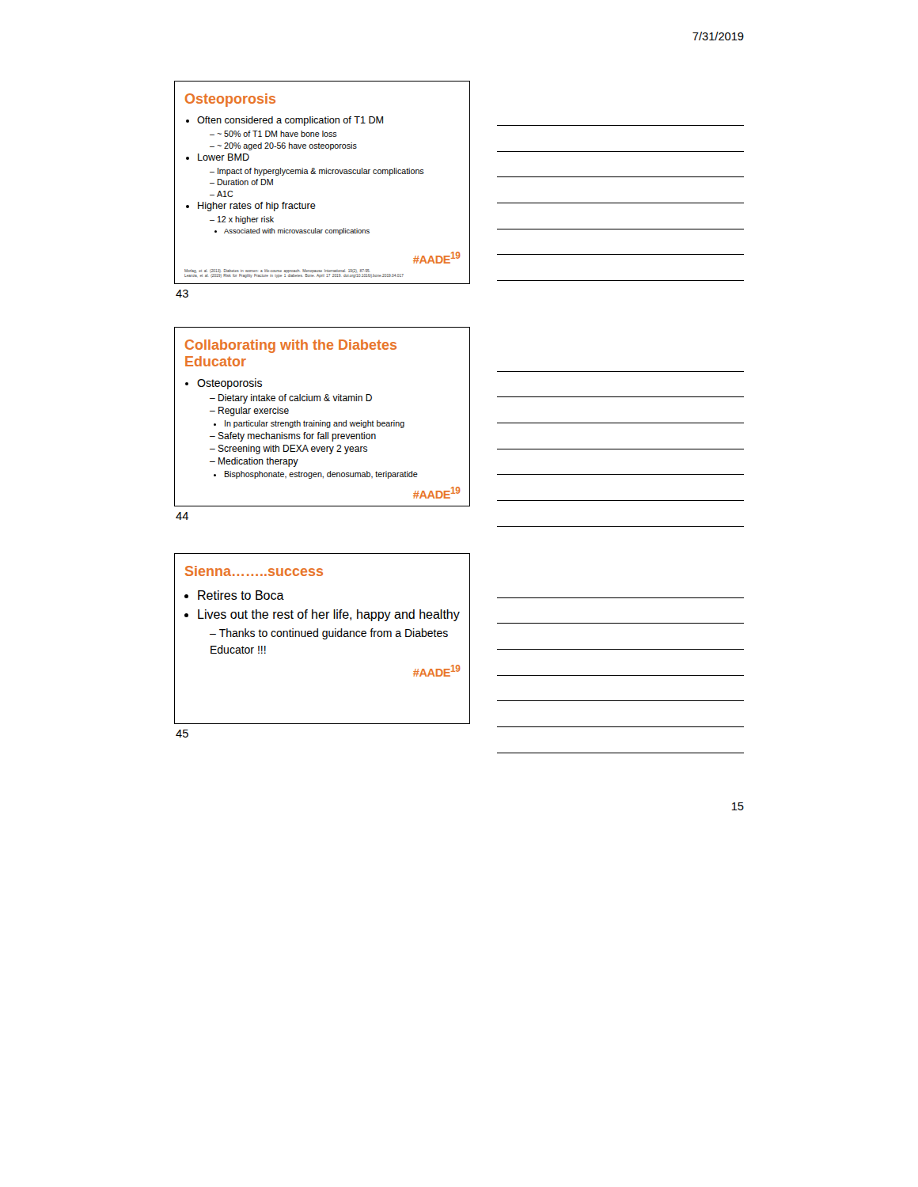7/31/2019
Osteoporosis
Often considered a complication of T1 DM
~ 50% of T1 DM have bone loss
~ 20% aged 20-56 have osteoporosis
Lower BMD
Impact of hyperglycemia & microvascular complications
Duration of DM
A1C
Higher rates of hip fracture
12 x higher risk
Associated with microvascular complications
#AADE19
Morlag, et al. (2013). Diabetes in women: a life-course approach. Menopause International. 19(2), 87-95.
Leanza, et al. (2019) Risk for Fragility Fracture in type 1 diabetes. Bone. April 17 2019. doi.org/10.1016/j.bone.2019.04.017
43
Collaborating with the Diabetes Educator
Osteoporosis
Dietary intake of calcium & vitamin D
Regular exercise
In particular strength training and weight bearing
Safety mechanisms for fall prevention
Screening with DEXA every 2 years
Medication therapy
Bisphosphonate, estrogen, denosumab, teriparatide
#AADE19
44
Sienna……..success
Retires to Boca
Lives out the rest of her life, happy and healthy
Thanks to continued guidance from a Diabetes Educator !!!
#AADE19
45
15